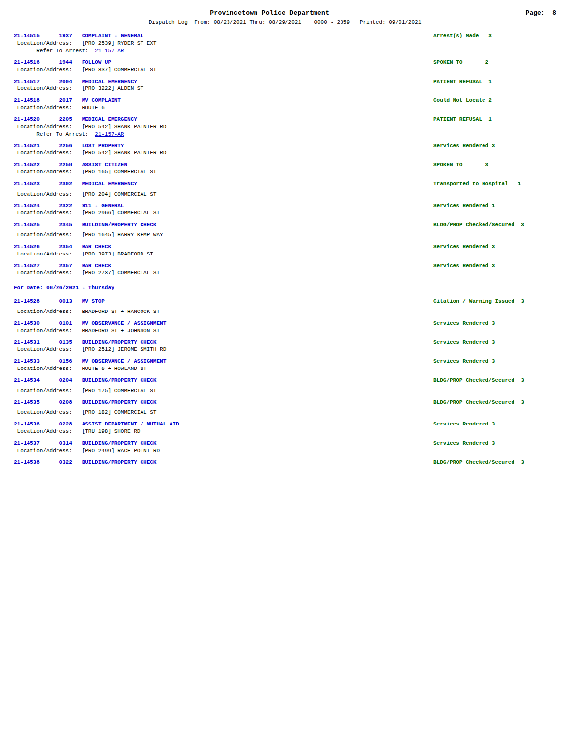Page: 8 Provincetown Police Department
Dispatch Log From: 08/23/2021 Thru: 08/29/2021 0000 - 2359 Printed: 09/01/2021
21-14515 1937 COMPLAINT - GENERAL
Arrest(s) Made 3
Location/Address: [PRO 2539] RYDER ST EXT Refer To Arrest: 21-157-AR
21-14516 1944 FOLLOW UP
SPOKEN TO 2
Location/Address: [PRO 837] COMMERCIAL ST
21-14517 2004 MEDICAL EMERGENCY
PATIENT REFUSAL 1
Location/Address: [PRO 3222] ALDEN ST
21-14518 2017 MV COMPLAINT
Could Not Locate 2
Location/Address: ROUTE 6
21-14520 2205 MEDICAL EMERGENCY
PATIENT REFUSAL 1
Location/Address: [PRO 542] SHANK PAINTER RD Refer To Arrest: 21-157-AR
21-14521 2256 LOST PROPERTY
Services Rendered 3
Location/Address: [PRO 542] SHANK PAINTER RD
21-14522 2258 ASSIST CITIZEN
SPOKEN TO 3
Location/Address: [PRO 165] COMMERCIAL ST
21-14523 2302 MEDICAL EMERGENCY
Transported to Hospital 1
Location/Address: [PRO 204] COMMERCIAL ST
21-14524 2322 911 - GENERAL
Services Rendered 1
Location/Address: [PRO 2966] COMMERCIAL ST
21-14525 2345 BUILDING/PROPERTY CHECK
BLDG/PROP Checked/Secured 3
Location/Address: [PRO 1645] HARRY KEMP WAY
21-14526 2354 BAR CHECK
Services Rendered 3
Location/Address: [PRO 3973] BRADFORD ST
21-14527 2357 BAR CHECK
Services Rendered 3
Location/Address: [PRO 2737] COMMERCIAL ST
For Date: 08/26/2021 - Thursday
21-14528 0013 MV STOP
Citation / Warning Issued 3
Location/Address: BRADFORD ST + HANCOCK ST
21-14530 0101 MV OBSERVANCE / ASSIGNMENT
Services Rendered 3
Location/Address: BRADFORD ST + JOHNSON ST
21-14531 0135 BUILDING/PROPERTY CHECK
Services Rendered 3
Location/Address: [PRO 2512] JEROME SMITH RD
21-14533 0156 MV OBSERVANCE / ASSIGNMENT
Services Rendered 3
Location/Address: ROUTE 6 + HOWLAND ST
21-14534 0204 BUILDING/PROPERTY CHECK
BLDG/PROP Checked/Secured 3
Location/Address: [PRO 175] COMMERCIAL ST
21-14535 0208 BUILDING/PROPERTY CHECK
BLDG/PROP Checked/Secured 3
Location/Address: [PRO 182] COMMERCIAL ST
21-14536 0228 ASSIST DEPARTMENT / MUTUAL AID
Services Rendered 3
Location/Address: [TRU 198] SHORE RD
21-14537 0314 BUILDING/PROPERTY CHECK
Services Rendered 3
Location/Address: [PRO 2499] RACE POINT RD
21-14538 0322 BUILDING/PROPERTY CHECK
BLDG/PROP Checked/Secured 3